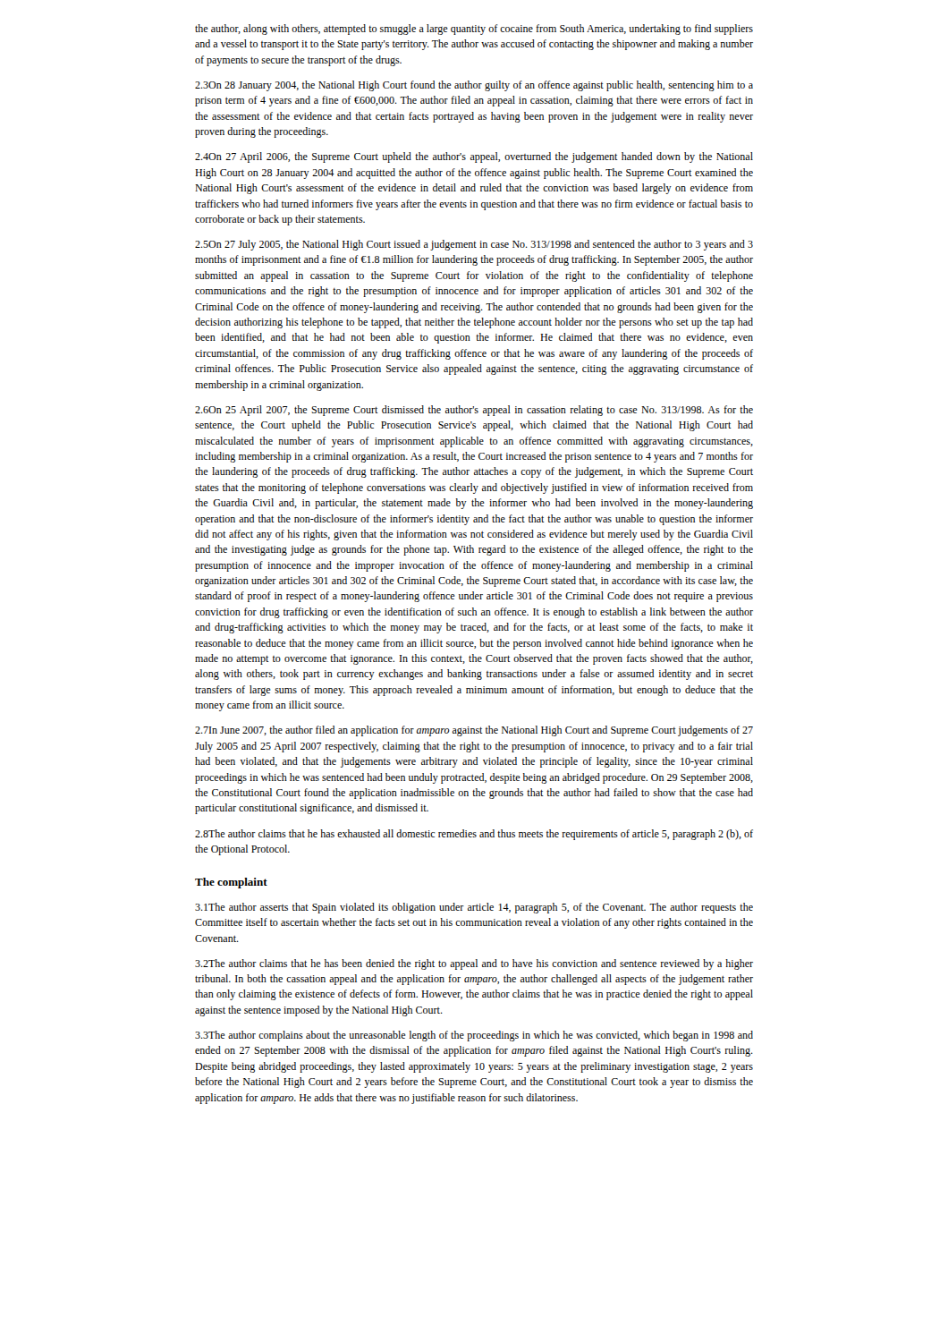the author, along with others, attempted to smuggle a large quantity of cocaine from South America, undertaking to find suppliers and a vessel to transport it to the State party's territory. The author was accused of contacting the shipowner and making a number of payments to secure the transport of the drugs.
2.3On 28 January 2004, the National High Court found the author guilty of an offence against public health, sentencing him to a prison term of 4 years and a fine of €600,000. The author filed an appeal in cassation, claiming that there were errors of fact in the assessment of the evidence and that certain facts portrayed as having been proven in the judgement were in reality never proven during the proceedings.
2.4On 27 April 2006, the Supreme Court upheld the author's appeal, overturned the judgement handed down by the National High Court on 28 January 2004 and acquitted the author of the offence against public health. The Supreme Court examined the National High Court's assessment of the evidence in detail and ruled that the conviction was based largely on evidence from traffickers who had turned informers five years after the events in question and that there was no firm evidence or factual basis to corroborate or back up their statements.
2.5On 27 July 2005, the National High Court issued a judgement in case No. 313/1998 and sentenced the author to 3 years and 3 months of imprisonment and a fine of €1.8 million for laundering the proceeds of drug trafficking. In September 2005, the author submitted an appeal in cassation to the Supreme Court for violation of the right to the confidentiality of telephone communications and the right to the presumption of innocence and for improper application of articles 301 and 302 of the Criminal Code on the offence of money-laundering and receiving. The author contended that no grounds had been given for the decision authorizing his telephone to be tapped, that neither the telephone account holder nor the persons who set up the tap had been identified, and that he had not been able to question the informer. He claimed that there was no evidence, even circumstantial, of the commission of any drug trafficking offence or that he was aware of any laundering of the proceeds of criminal offences. The Public Prosecution Service also appealed against the sentence, citing the aggravating circumstance of membership in a criminal organization.
2.6On 25 April 2007, the Supreme Court dismissed the author's appeal in cassation relating to case No. 313/1998. As for the sentence, the Court upheld the Public Prosecution Service's appeal, which claimed that the National High Court had miscalculated the number of years of imprisonment applicable to an offence committed with aggravating circumstances, including membership in a criminal organization. As a result, the Court increased the prison sentence to 4 years and 7 months for the laundering of the proceeds of drug trafficking. The author attaches a copy of the judgement, in which the Supreme Court states that the monitoring of telephone conversations was clearly and objectively justified in view of information received from the Guardia Civil and, in particular, the statement made by the informer who had been involved in the money-laundering operation and that the non-disclosure of the informer's identity and the fact that the author was unable to question the informer did not affect any of his rights, given that the information was not considered as evidence but merely used by the Guardia Civil and the investigating judge as grounds for the phone tap. With regard to the existence of the alleged offence, the right to the presumption of innocence and the improper invocation of the offence of money-laundering and membership in a criminal organization under articles 301 and 302 of the Criminal Code, the Supreme Court stated that, in accordance with its case law, the standard of proof in respect of a money-laundering offence under article 301 of the Criminal Code does not require a previous conviction for drug trafficking or even the identification of such an offence. It is enough to establish a link between the author and drug-trafficking activities to which the money may be traced, and for the facts, or at least some of the facts, to make it reasonable to deduce that the money came from an illicit source, but the person involved cannot hide behind ignorance when he made no attempt to overcome that ignorance. In this context, the Court observed that the proven facts showed that the author, along with others, took part in currency exchanges and banking transactions under a false or assumed identity and in secret transfers of large sums of money. This approach revealed a minimum amount of information, but enough to deduce that the money came from an illicit source.
2.7In June 2007, the author filed an application for amparo against the National High Court and Supreme Court judgements of 27 July 2005 and 25 April 2007 respectively, claiming that the right to the presumption of innocence, to privacy and to a fair trial had been violated, and that the judgements were arbitrary and violated the principle of legality, since the 10-year criminal proceedings in which he was sentenced had been unduly protracted, despite being an abridged procedure. On 29 September 2008, the Constitutional Court found the application inadmissible on the grounds that the author had failed to show that the case had particular constitutional significance, and dismissed it.
2.8The author claims that he has exhausted all domestic remedies and thus meets the requirements of article 5, paragraph 2 (b), of the Optional Protocol.
The complaint
3.1The author asserts that Spain violated its obligation under article 14, paragraph 5, of the Covenant. The author requests the Committee itself to ascertain whether the facts set out in his communication reveal a violation of any other rights contained in the Covenant.
3.2The author claims that he has been denied the right to appeal and to have his conviction and sentence reviewed by a higher tribunal. In both the cassation appeal and the application for amparo, the author challenged all aspects of the judgement rather than only claiming the existence of defects of form. However, the author claims that he was in practice denied the right to appeal against the sentence imposed by the National High Court.
3.3The author complains about the unreasonable length of the proceedings in which he was convicted, which began in 1998 and ended on 27 September 2008 with the dismissal of the application for amparo filed against the National High Court's ruling. Despite being abridged proceedings, they lasted approximately 10 years: 5 years at the preliminary investigation stage, 2 years before the National High Court and 2 years before the Supreme Court, and the Constitutional Court took a year to dismiss the application for amparo. He adds that there was no justifiable reason for such dilatoriness.